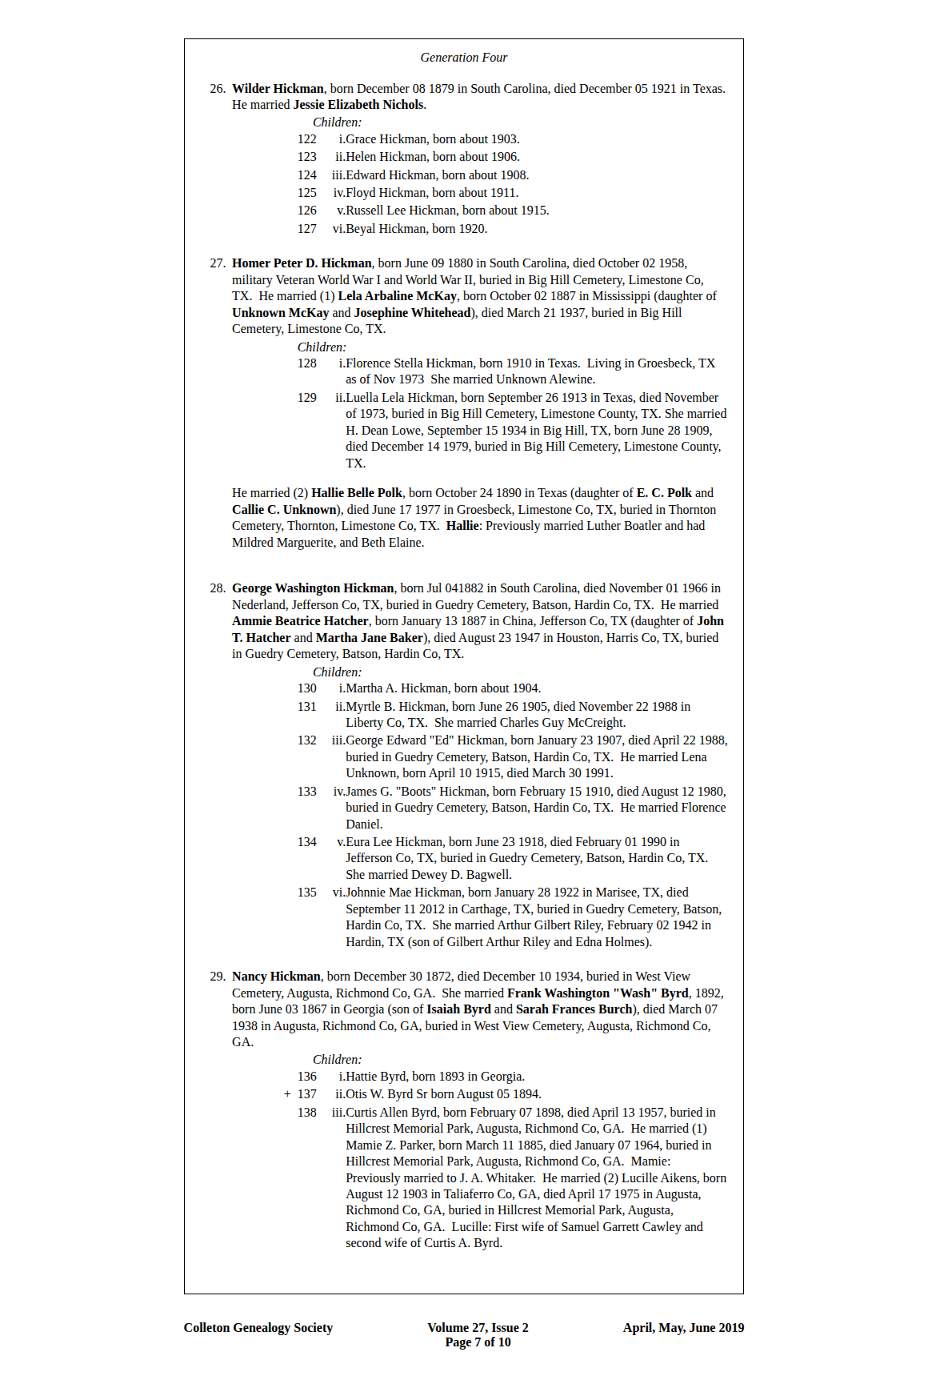Generation Four
26.
Wilder Hickman, born December 08 1879 in South Carolina, died December 05 1921 in Texas. He married Jessie Elizabeth Nichols.
Children:
| 122 | i. | Grace Hickman, born about 1903. |
| 123 | ii. | Helen Hickman, born about 1906. |
| 124 | iii. | Edward Hickman, born about 1908. |
| 125 | iv. | Floyd Hickman, born about 1911. |
| 126 | v. | Russell Lee Hickman, born about 1915. |
| 127 | vi. | Beyal Hickman, born 1920. |
27.
Homer Peter D. Hickman, born June 09 1880 in South Carolina, died October 02 1958, military Veteran World War I and World War II, buried in Big Hill Cemetery, Limestone Co, TX. He married (1) Lela Arbaline McKay, born October 02 1887 in Mississippi (daughter of Unknown McKay and Josephine Whitehead), died March 21 1937, buried in Big Hill Cemetery, Limestone Co, TX.
Children:
| 128 | i. | Florence Stella Hickman, born 1910 in Texas. Living in Groesbeck, TX as of Nov 1973 She married Unknown Alewine. |
| 129 | ii. | Luella Lela Hickman, born September 26 1913 in Texas, died November of 1973, buried in Big Hill Cemetery, Limestone County, TX. She married H. Dean Lowe, September 15 1934 in Big Hill, TX, born June 28 1909, died December 14 1979, buried in Big Hill Cemetery, Limestone County, TX. |
He married (2) Hallie Belle Polk, born October 24 1890 in Texas (daughter of E. C. Polk and Callie C. Unknown), died June 17 1977 in Groesbeck, Limestone Co, TX, buried in Thornton Cemetery, Thornton, Limestone Co, TX. Hallie: Previously married Luther Boatler and had Mildred Marguerite, and Beth Elaine.
28.
George Washington Hickman, born Jul 041882 in South Carolina, died November 01 1966 in Nederland, Jefferson Co, TX, buried in Guedry Cemetery, Batson, Hardin Co, TX. He married Ammie Beatrice Hatcher, born January 13 1887 in China, Jefferson Co, TX (daughter of John T. Hatcher and Martha Jane Baker), died August 23 1947 in Houston, Harris Co, TX, buried in Guedry Cemetery, Batson, Hardin Co, TX.
Children:
| 130 | i. | Martha A. Hickman, born about 1904. |
| 131 | ii. | Myrtle B. Hickman, born June 26 1905, died November 22 1988 in Liberty Co, TX. She married Charles Guy McCreight. |
| 132 | iii. | George Edward "Ed" Hickman, born January 23 1907, died April 22 1988, buried in Guedry Cemetery, Batson, Hardin Co, TX. He married Lena Unknown, born April 10 1915, died March 30 1991. |
| 133 | iv. | James G. "Boots" Hickman, born February 15 1910, died August 12 1980, buried in Guedry Cemetery, Batson, Hardin Co, TX. He married Florence Daniel. |
| 134 | v. | Eura Lee Hickman, born June 23 1918, died February 01 1990 in Jefferson Co, TX, buried in Guedry Cemetery, Batson, Hardin Co, TX. She married Dewey D. Bagwell. |
| 135 | vi. | Johnnie Mae Hickman, born January 28 1922 in Marisee, TX, died September 11 2012 in Carthage, TX, buried in Guedry Cemetery, Batson, Hardin Co, TX. She married Arthur Gilbert Riley, February 02 1942 in Hardin, TX (son of Gilbert Arthur Riley and Edna Holmes). |
29.
Nancy Hickman, born December 30 1872, died December 10 1934, buried in West View Cemetery, Augusta, Richmond Co, GA. She married Frank Washington "Wash" Byrd, 1892, born June 03 1867 in Georgia (son of Isaiah Byrd and Sarah Frances Burch), died March 07 1938 in Augusta, Richmond Co, GA, buried in West View Cemetery, Augusta, Richmond Co, GA.
Children:
| 136 | i. | Hattie Byrd, born 1893 in Georgia. |
| + 137 | ii. | Otis W. Byrd Sr born August 05 1894. |
| 138 | iii. | Curtis Allen Byrd, born February 07 1898, died April 13 1957, buried in Hillcrest Memorial Park, Augusta, Richmond Co, GA. He married (1) Mamie Z. Parker, born March 11 1885, died January 07 1964, buried in Hillcrest Memorial Park, Augusta, Richmond Co, GA. Mamie: Previously married to J. A. Whitaker. He married (2) Lucille Aikens, born August 12 1903 in Taliaferro Co, GA, died April 17 1975 in Augusta, Richmond Co, GA, buried in Hillcrest Memorial Park, Augusta, Richmond Co, GA. Lucille: First wife of Samuel Garrett Cawley and second wife of Curtis A. Byrd. |
Colleton Genealogy Society
Volume 27, Issue 2
Page 7 of 10
April, May, June 2019